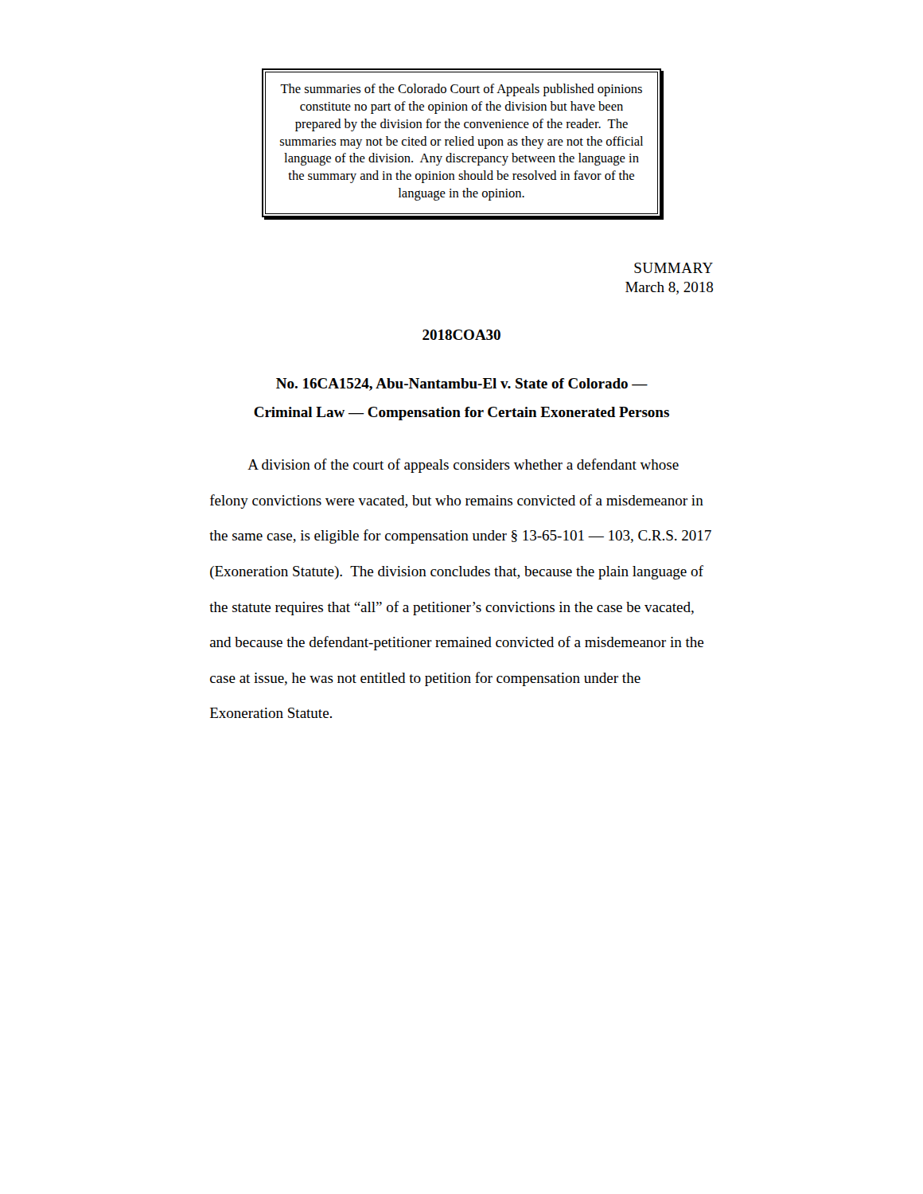The summaries of the Colorado Court of Appeals published opinions constitute no part of the opinion of the division but have been prepared by the division for the convenience of the reader. The summaries may not be cited or relied upon as they are not the official language of the division. Any discrepancy between the language in the summary and in the opinion should be resolved in favor of the language in the opinion.
SUMMARY
March 8, 2018
2018COA30
No. 16CA1524, Abu-Nantambu-El v. State of Colorado —
Criminal Law — Compensation for Certain Exonerated Persons
A division of the court of appeals considers whether a defendant whose felony convictions were vacated, but who remains convicted of a misdemeanor in the same case, is eligible for compensation under § 13-65-101 — 103, C.R.S. 2017 (Exoneration Statute). The division concludes that, because the plain language of the statute requires that “all” of a petitioner’s convictions in the case be vacated, and because the defendant-petitioner remained convicted of a misdemeanor in the case at issue, he was not entitled to petition for compensation under the Exoneration Statute.